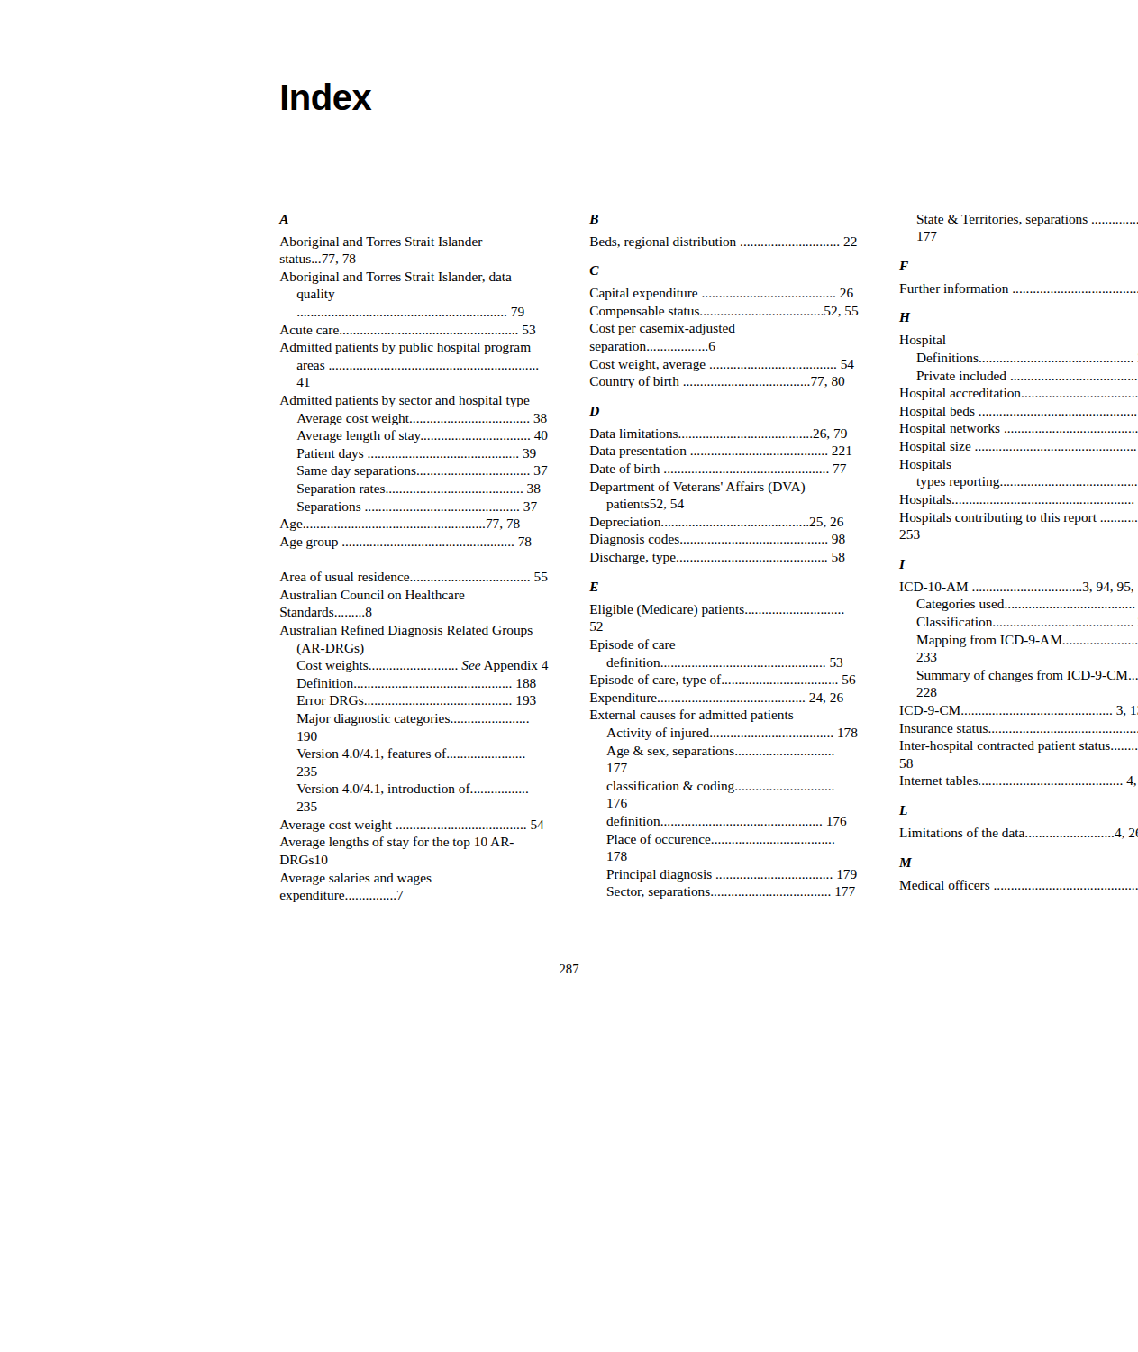Index
A
Aboriginal and Torres Strait Islander status... 77, 78
Aboriginal and Torres Strait Islander, data quality ............................................................. 79
Acute care.................................................... 53
Admitted patients by public hospital program areas ............................................................. 41
Admitted patients by sector and hospital type
Average cost weight................................... 38
Average length of stay................................ 40
Patient days ............................................ 39
Same day separations................................. 37
Separation rates........................................ 38
Separations ............................................. 37
Age..................................................... 77, 78
Age group .................................................. 78
Area of usual residence................................... 55
Australian Council on Healthcare Standards......... 8
Australian Refined Diagnosis Related Groups (AR-DRGs)
Cost weights.......................... See Appendix 4
Definition.............................................. 188
Error DRGs........................................... 193
Major diagnostic categories....................... 190
Version 4.0/4.1, features of....................... 235
Version 4.0/4.1, introduction of................. 235
Average cost weight ...................................... 54
Average lengths of stay for the top 10 AR-DRGs10
Average salaries and wages expenditure............... 7
B
Beds, regional distribution ............................. 22
C
Capital expenditure ....................................... 26
Compensable status.................................... 52, 55
Cost per casemix-adjusted separation.................. 6
Cost weight, average ..................................... 54
Country of birth ..................................... 77, 80
D
Data limitations....................................... 26, 79
Data presentation ........................................ 221
Date of birth ................................................ 77
Department of Veterans' Affairs (DVA) patients52, 54
Depreciation........................................... 25, 26
Diagnosis codes........................................... 98
Discharge, type............................................ 58
E
Eligible (Medicare) patients............................. 52
Episode of care
definition................................................ 53
Episode of care, type of.................................. 56
Expenditure........................................... 24, 26
External causes for admitted patients
Activity of injured.................................... 178
Age & sex, separations............................. 177
classification & coding............................. 176
definition............................................... 176
Place of occurence.................................... 178
Principal diagnosis .................................. 179
Sector, separations................................... 177
State & Territories, separations .................. 177
F
Further information ..................................... 257
H
Hospital
Definitions............................................. 221
Private included ...................................... 223
Hospital accreditation..................................... 7
Hospital beds .............................................. 21
Hospital networks ....................................... 268
Hospital size ............................................... 22
Hospitals
types reporting......................................... 36
Hospitals..................................................... 21
Hospitals contributing to this report ............... 253
I
ICD-10-AM ................................ 3, 94, 95, 139
Categories used...................................... 230
Classification......................................... 226
Mapping from ICD-9-AM......................... 233
Summary of changes from ICD-9-CM......... 228
ICD-9-CM............................................ 3, 139
Insurance status............................................. 52
Inter-hospital contracted patient status............... 58
Internet tables.......................................... 4, 99
L
Limitations of the data.......................... 4, 26, 79
M
Medical officers ........................................... 23
287